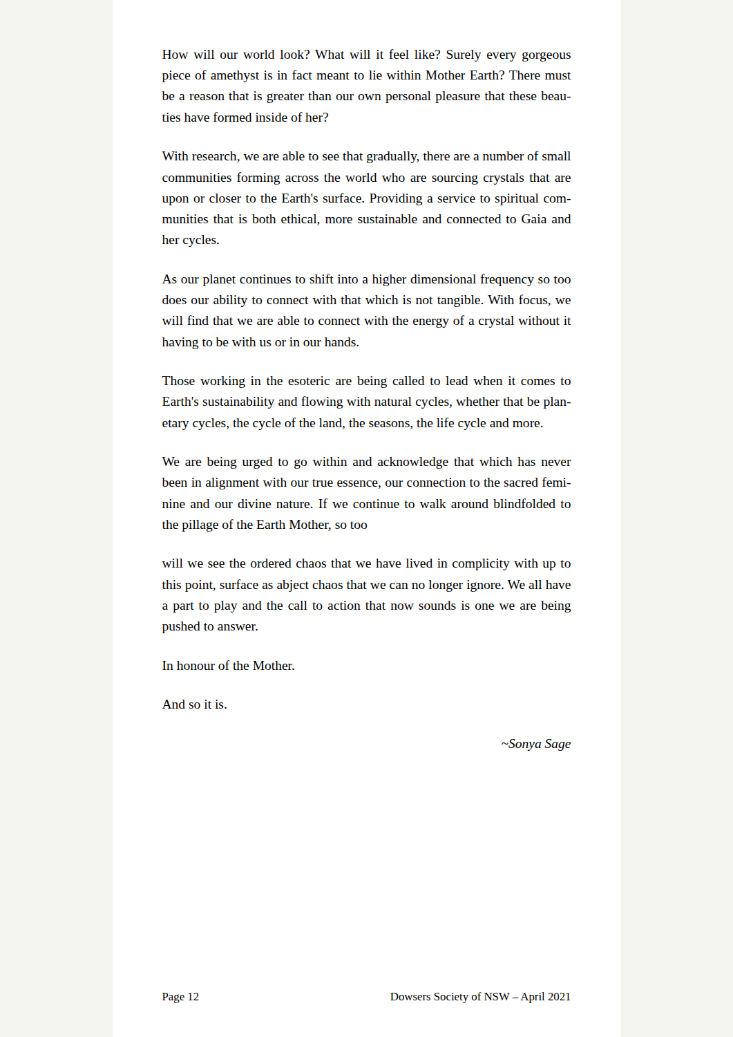How will our world look? What will it feel like? Surely every gorgeous piece of amethyst is in fact meant to lie within Mother Earth? There must be a reason that is greater than our own personal pleasure that these beauties have formed inside of her?
With research, we are able to see that gradually, there are a number of small communities forming across the world who are sourcing crystals that are upon or closer to the Earth's surface. Providing a service to spiritual communities that is both ethical, more sustainable and connected to Gaia and her cycles.
As our planet continues to shift into a higher dimensional frequency so too does our ability to connect with that which is not tangible. With focus, we will find that we are able to connect with the energy of a crystal without it having to be with us or in our hands.
Those working in the esoteric are being called to lead when it comes to Earth's sustainability and flowing with natural cycles, whether that be planetary cycles, the cycle of the land, the seasons, the life cycle and more.
We are being urged to go within and acknowledge that which has never been in alignment with our true essence, our connection to the sacred feminine and our divine nature. If we continue to walk around blindfolded to the pillage of the Earth Mother, so too
will we see the ordered chaos that we have lived in complicity with up to this point, surface as abject chaos that we can no longer ignore. We all have a part to play and the call to action that now sounds is one we are being pushed to answer.
In honour of the Mother.
And so it is.
~Sonya Sage
Page 12 Dowsers Society of NSW – April 2021